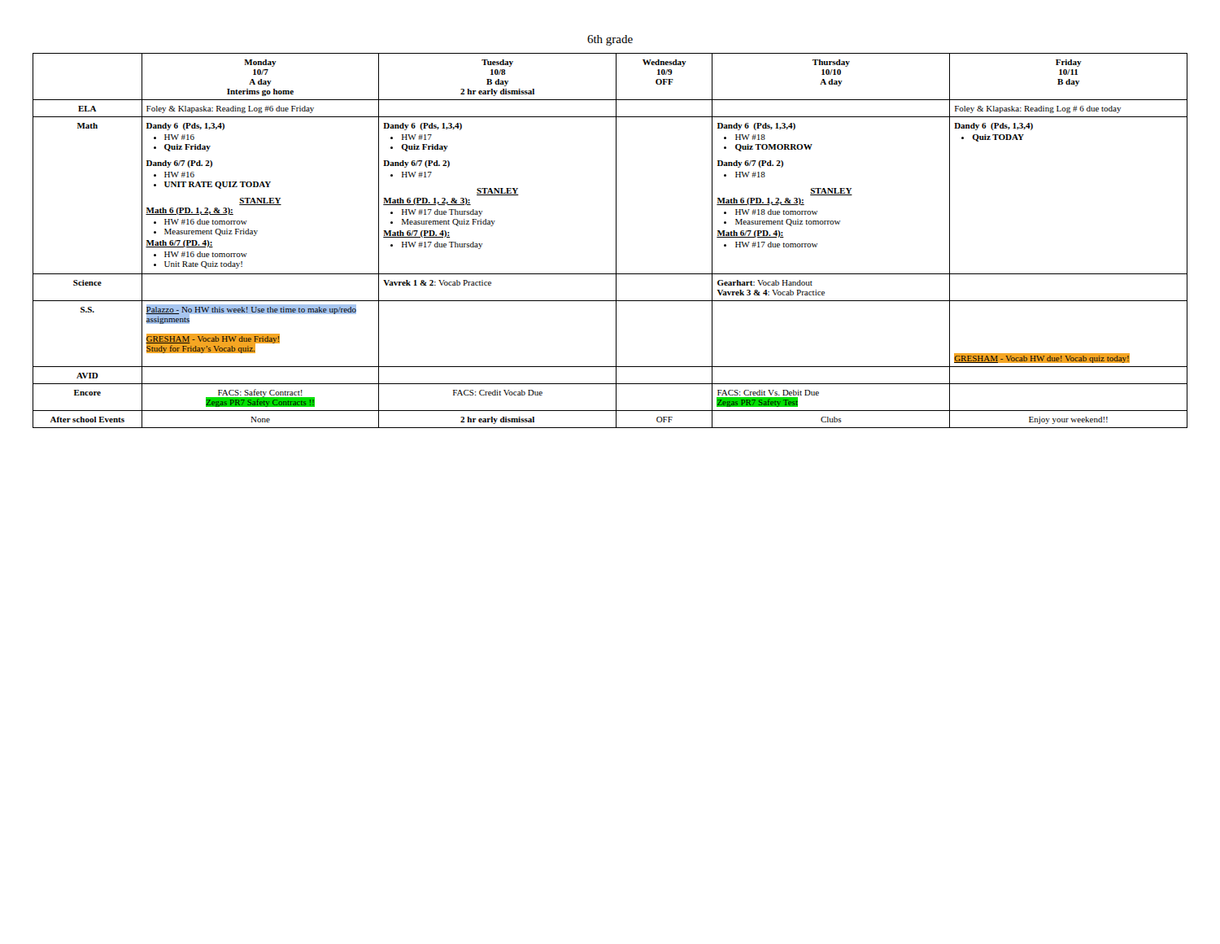6th grade
| | Monday 10/7 A day Interims go home | Tuesday 10/8 B day 2 hr early dismissal | Wednesday 10/9 OFF | Thursday 10/10 A day | Friday 10/11 B day |
| --- | --- | --- | --- | --- | --- |
| ELA | Foley & Klapaska: Reading Log #6 due Friday | | | | Foley & Klapaska: Reading Log # 6 due today |
| Math | Dandy 6 (Pds, 1,3,4) HW #16 Quiz Friday Dandy 6/7 (Pd. 2) HW #16 UNIT RATE QUIZ TODAY STANLEY Math 6 (PD. 1, 2, & 3): HW #16 due tomorrow Measurement Quiz Friday Math 6/7 (PD. 4): HW #16 due tomorrow Unit Rate Quiz today! | Dandy 6 (Pds, 1,3,4) HW #17 Quiz Friday Dandy 6/7 (Pd. 2) HW #17 STANLEY Math 6 (PD. 1, 2, & 3): HW #17 due Thursday Measurement Quiz Friday Math 6/7 (PD. 4): HW #17 due Thursday | | Dandy 6 (Pds, 1,3,4) HW #18 Quiz TOMORROW Dandy 6/7 (Pd. 2) HW #18 STANLEY Math 6 (PD. 1, 2, & 3): HW #18 due tomorrow Measurement Quiz tomorrow Math 6/7 (PD. 4): HW #17 due tomorrow | Dandy 6 (Pds, 1,3,4) Quiz TODAY |
| Science | | Vavrek 1 & 2 : Vocab Practice | | Gearhart : Vocab Handout Vavrek 3 & 4 : Vocab Practice | |
| S.S. | Palazzo - No HW this week! Use the time to make up/redo assignments GRESHAM - Vocab HW due Friday! Study for Friday’s Vocab quiz. | | | | GRESHAM - Vocab HW due! Vocab quiz today! |
| AVID | | | | | |
| Encore | FACS: Safety Contract! Zegas PR7 Safety Contracts !! | FACS: Credit Vocab Due | | FACS: Credit Vs. Debit Due Zegas PR7 Safety Test | |
| After school Events | None | 2 hr early dismissal | OFF | Clubs | Enjoy your weekend!! |